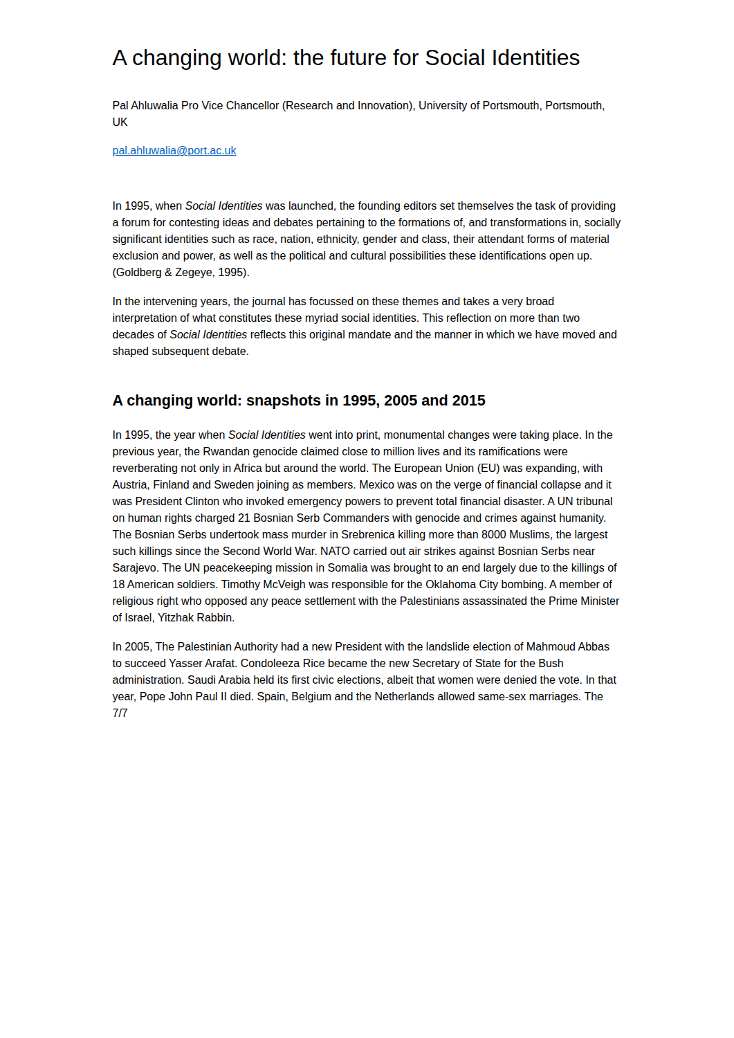A changing world: the future for Social Identities
Pal Ahluwalia Pro Vice Chancellor (Research and Innovation), University of Portsmouth, Portsmouth, UK
pal.ahluwalia@port.ac.uk
In 1995, when Social Identities was launched, the founding editors set themselves the task of providing a forum for contesting ideas and debates pertaining to the formations of, and transformations in, socially significant identities such as race, nation, ethnicity, gender and class, their attendant forms of material exclusion and power, as well as the political and cultural possibilities these identifications open up. (Goldberg & Zegeye, 1995).
In the intervening years, the journal has focussed on these themes and takes a very broad interpretation of what constitutes these myriad social identities. This reflection on more than two decades of Social Identities reflects this original mandate and the manner in which we have moved and shaped subsequent debate.
A changing world: snapshots in 1995, 2005 and 2015
In 1995, the year when Social Identities went into print, monumental changes were taking place. In the previous year, the Rwandan genocide claimed close to million lives and its ramifications were reverberating not only in Africa but around the world. The European Union (EU) was expanding, with Austria, Finland and Sweden joining as members. Mexico was on the verge of financial collapse and it was President Clinton who invoked emergency powers to prevent total financial disaster. A UN tribunal on human rights charged 21 Bosnian Serb Commanders with genocide and crimes against humanity. The Bosnian Serbs undertook mass murder in Srebrenica killing more than 8000 Muslims, the largest such killings since the Second World War. NATO carried out air strikes against Bosnian Serbs near Sarajevo. The UN peacekeeping mission in Somalia was brought to an end largely due to the killings of 18 American soldiers. Timothy McVeigh was responsible for the Oklahoma City bombing. A member of religious right who opposed any peace settlement with the Palestinians assassinated the Prime Minister of Israel, Yitzhak Rabbin.
In 2005, The Palestinian Authority had a new President with the landslide election of Mahmoud Abbas to succeed Yasser Arafat. Condoleeza Rice became the new Secretary of State for the Bush administration. Saudi Arabia held its first civic elections, albeit that women were denied the vote. In that year, Pope John Paul II died. Spain, Belgium and the Netherlands allowed same-sex marriages. The 7/7